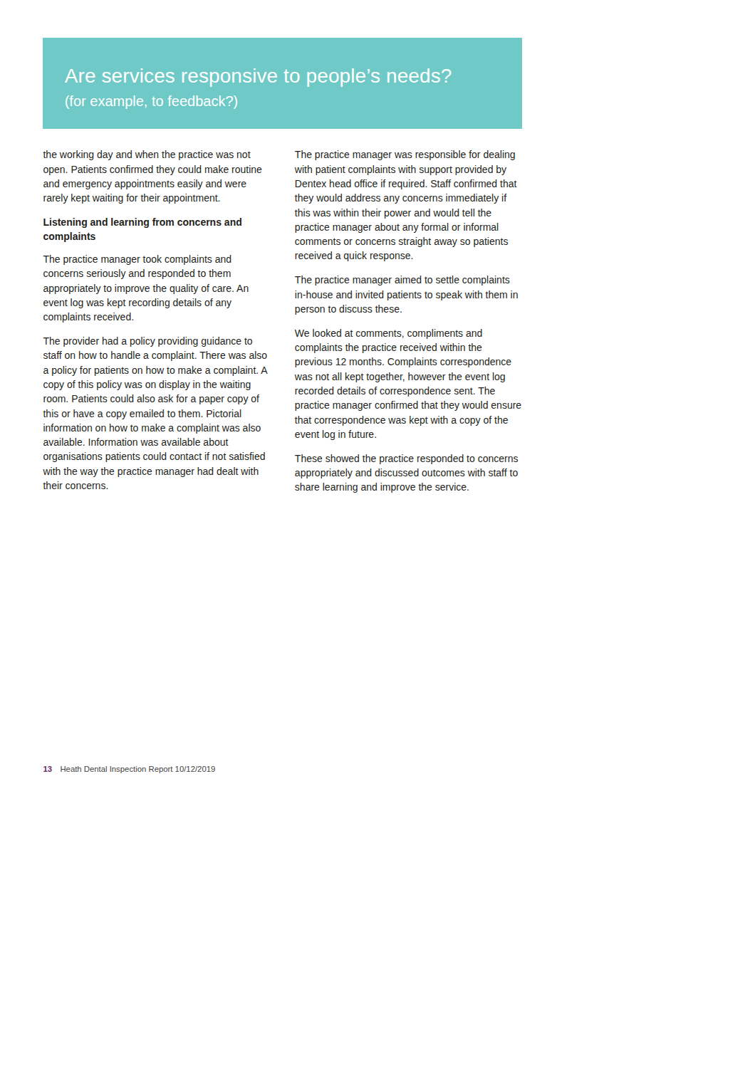Are services responsive to people’s needs?
(for example, to feedback?)
the working day and when the practice was not open. Patients confirmed they could make routine and emergency appointments easily and were rarely kept waiting for their appointment.
Listening and learning from concerns and complaints
The practice manager took complaints and concerns seriously and responded to them appropriately to improve the quality of care. An event log was kept recording details of any complaints received.
The provider had a policy providing guidance to staff on how to handle a complaint. There was also a policy for patients on how to make a complaint. A copy of this policy was on display in the waiting room. Patients could also ask for a paper copy of this or have a copy emailed to them. Pictorial information on how to make a complaint was also available. Information was available about organisations patients could contact if not satisfied with the way the practice manager had dealt with their concerns.
The practice manager was responsible for dealing with patient complaints with support provided by Dentex head office if required. Staff confirmed that they would address any concerns immediately if this was within their power and would tell the practice manager about any formal or informal comments or concerns straight away so patients received a quick response.
The practice manager aimed to settle complaints in-house and invited patients to speak with them in person to discuss these.
We looked at comments, compliments and complaints the practice received within the previous 12 months. Complaints correspondence was not all kept together, however the event log recorded details of correspondence sent. The practice manager confirmed that they would ensure that correspondence was kept with a copy of the event log in future.
These showed the practice responded to concerns appropriately and discussed outcomes with staff to share learning and improve the service.
13 Heath Dental Inspection Report 10/12/2019